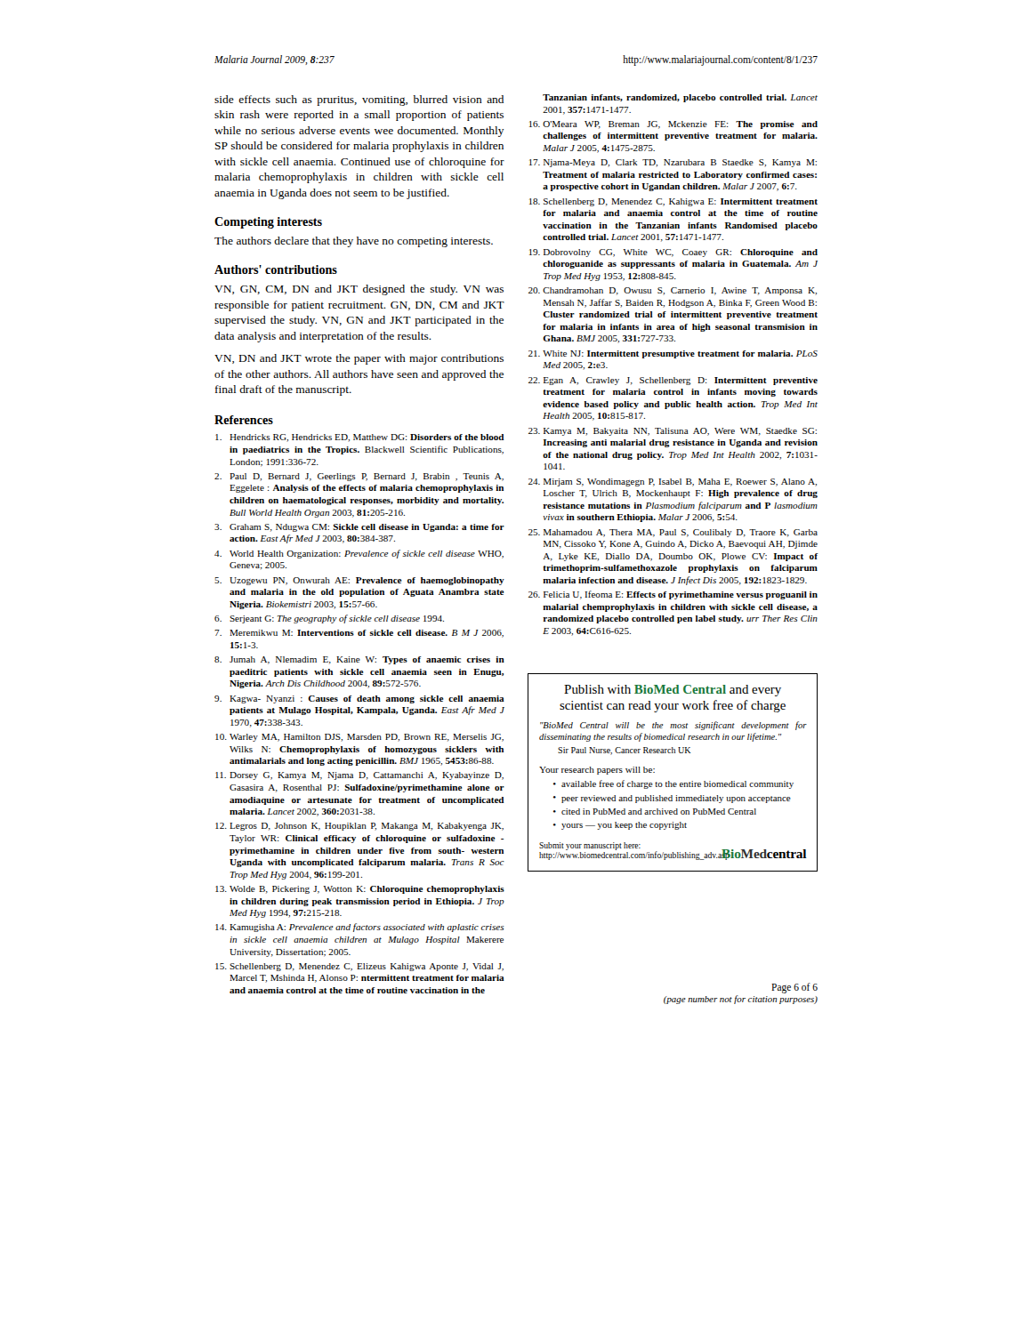Malaria Journal 2009, 8:237
http://www.malariajournal.com/content/8/1/237
side effects such as pruritus, vomiting, blurred vision and skin rash were reported in a small proportion of patients while no serious adverse events wee documented. Monthly SP should be considered for malaria prophylaxis in children with sickle cell anaemia. Continued use of chloroquine for malaria chemoprophylaxis in children with sickle cell anaemia in Uganda does not seem to be justified.
Competing interests
The authors declare that they have no competing interests.
Authors' contributions
VN, GN, CM, DN and JKT designed the study. VN was responsible for patient recruitment. GN, DN, CM and JKT supervised the study. VN, GN and JKT participated in the data analysis and interpretation of the results.
VN, DN and JKT wrote the paper with major contributions of the other authors. All authors have seen and approved the final draft of the manuscript.
References
1. Hendricks RG, Hendricks ED, Matthew DG: Disorders of the blood in paediatrics in the Tropics. Blackwell Scientific Publications, London; 1991:336-72.
2. Paul D, Bernard J, Geerlings P, Bernard J, Brabin , Teunis A, Eggelete : Analysis of the effects of malaria chemoprophylaxis in children on haematological responses, morbidity and mortality. Bull World Health Organ 2003, 81: 205-216.
3. Graham S, Ndugwa CM: Sickle cell disease in Uganda: a time for action. East Afr Med J 2003, 80: 384-387.
4. World Health Organization: Prevalence of sickle cell disease WHO, Geneva; 2005.
5. Uzogewu PN, Onwurah AE: Prevalence of haemoglobinopathy and malaria in the old population of Aguata Anambra state Nigeria. Biokemistri 2003, 15: 57-66.
6. Serjeant G: The geography of sickle cell disease 1994.
7. Meremikwu M: Interventions of sickle cell disease. B M J 2006, 15: 1-3.
8. Jumah A, Nlemadim E, Kaine W: Types of anaemic crises in paeditric patients with sickle cell anaemia seen in Enugu, Nigeria. Arch Dis Childhood 2004, 89: 572-576.
9. Kagwa- Nyanzi : Causes of death among sickle cell anaemia patients at Mulago Hospital, Kampala, Uganda. East Afr Med J 1970, 47: 338-343.
10. Warley MA, Hamilton DJS, Marsden PD, Brown RE, Merselis JG, Wilks N: Chemoprophylaxis of homozygous sicklers with antimalarials and long acting penicillin. BMJ 1965, 5453: 86-88.
11. Dorsey G, Kamya M, Njama D, Cattamanchi A, Kyabayinze D, Gasasira A, Rosenthal PJ: Sulfadoxine/pyrimethamine alone or amodiaquine or artesunate for treatment of uncomplicated malaria. Lancet 2002, 360: 2031-38.
12. Legros D, Johnson K, Houpiklan P, Makanga M, Kabakyenga JK, Taylor WR: Clinical efficacy of chloroquine or sulfadoxine - pyrimethamine in children under five from south- western Uganda with uncomplicated falciparum malaria. Trans R Soc Trop Med Hyg 2004, 96: 199-201.
13. Wolde B, Pickering J, Wotton K: Chloroquine chemoprophylaxis in children during peak transmission period in Ethiopia. J Trop Med Hyg 1994, 97: 215-218.
14. Kamugisha A: Prevalence and factors associated with aplastic crises in sickle cell anaemia children at Mulago Hospital Makerere University, Dissertation; 2005.
15. Schellenberg D, Menendez C, Elizeus Kahigwa Aponte J, Vidal J, Marcel T, Mshinda H, Alonso P: ntermittent treatment for malaria and anaemia control at the time of routine vaccination in the
Tanzanian infants, randomized, placebo controlled trial. Lancet 2001, 357: 1471-1477.
16. O'Meara WP, Breman JG, Mckenzie FE: The promise and challenges of intermittent preventive treatment for malaria. Malar J 2005, 4: 1475-2875.
17. Njama-Meya D, Clark TD, Nzarubara B Staedke S, Kamya M: Treatment of malaria restricted to Laboratory confirmed cases: a prospective cohort in Ugandan children. Malar J 2007, 6: 7.
18. Schellenberg D, Menendez C, Kahigwa E: Intermittent treatment for malaria and anaemia control at the time of routine vaccination in the Tanzanian infants Randomised placebo controlled trial. Lancet 2001, 57: 1471-1477.
19. Dobrovolny CG, White WC, Coaey GR: Chloroquine and chloroguanide as suppressants of malaria in Guatemala. Am J Trop Med Hyg 1953, 12: 808-845.
20. Chandramohan D, Owusu S, Carnerio I, Awine T, Amponsa K, Mensah N, Jaffar S, Baiden R, Hodgson A, Binka F, Green Wood B: Cluster randomized trial of intermittent preventive treatment for malaria in infants in area of high seasonal transmision in Ghana. BMJ 2005, 331: 727-733.
21. White NJ: Intermittent presumptive treatment for malaria. PLoS Med 2005, 2: e3.
22. Egan A, Crawley J, Schellenberg D: Intermittent preventive treatment for malaria control in infants moving towards evidence based policy and public health action. Trop Med Int Health 2005, 10: 815-817.
23. Kamya M, Bakyaita NN, Talisuna AO, Were WM, Staedke SG: Increasing anti malarial drug resistance in Uganda and revision of the national drug policy. Trop Med Int Health 2002, 7: 1031-1041.
24. Mirjam S, Wondimagegn P, Isabel B, Maha E, Roewer S, Alano A, Loscher T, Ulrich B, Mockenhaupt F: High prevalence of drug resistance mutations in Plasmodium falciparum and P lasmodium vivax in southern Ethiopia. Malar J 2006, 5: 54.
25. Mahamadou A, Thera MA, Paul S, Coulibaly D, Traore K, Garba MN, Cissoko Y, Kone A, Guindo A, Dicko A, Baevoqui AH, Djimde A, Lyke KE, Diallo DA, Doumbo OK, Plowe CV: Impact of trimethoprim-sulfamethoxazole prophylaxis on falciparum malaria infection and disease. J Infect Dis 2005, 192: 1823-1829.
26. Felicia U, Ifeoma E: Effects of pyrimethamine versus proguanil in malarial chemprophylaxis in children with sickle cell disease, a randomized placebo controlled pen label study. urr Ther Res Clin E 2003, 64: C616-625.
Publish with Bio Med Central and every
scientist can read your work free of charge
"BioMed Central will be the most significant development for disseminating the results of biomedical research in our lifetime."
Sir Paul Nurse, Cancer Research UK
Your research papers will be:
available free of charge to the entire biomedical community
peer reviewed and published immediately upon acceptance
cited in PubMed and archived on PubMed Central
yours — you keep the copyright
Submit your manuscript here:
http://www.biomedcentral.com/info/publishing_adv.asp
Bio Medcentral
Page 6 of 6
(page number not for citation purposes)